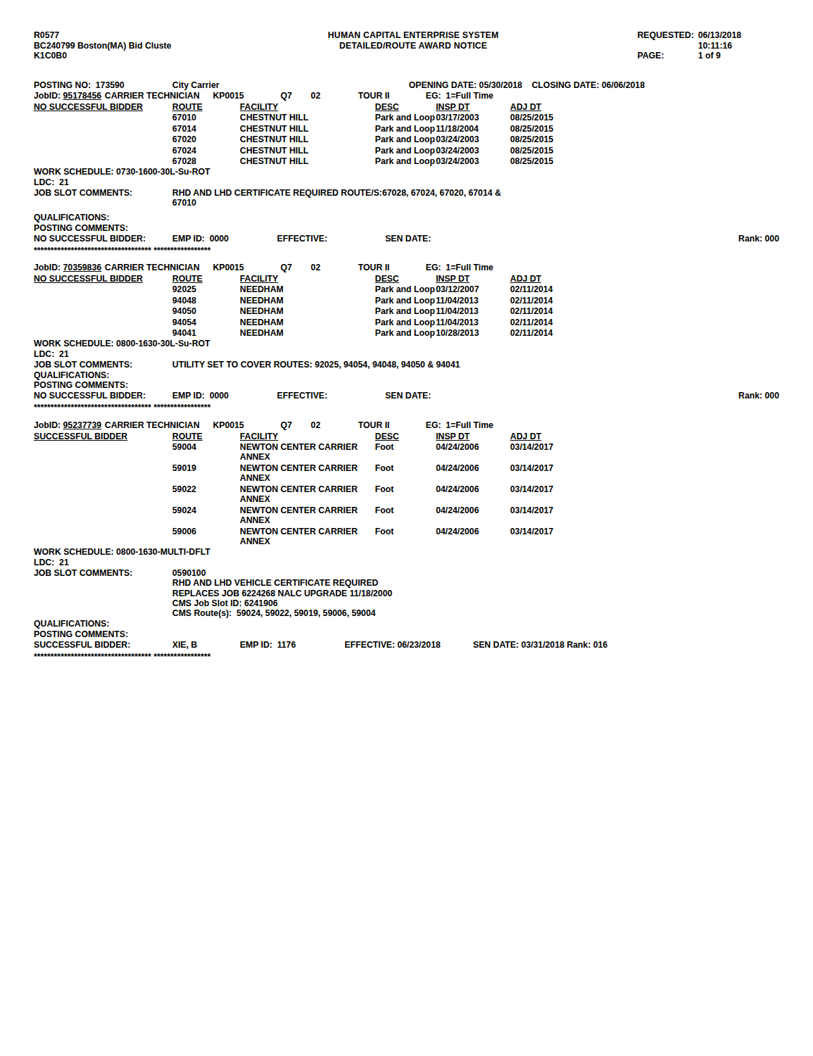R0577
BC240799 Boston(MA) Bid Cluste
K1C0B0
HUMAN CAPITAL ENTERPRISE SYSTEM
DETAILED/ROUTE AWARD NOTICE
| REQUESTED: | 06/13/2018 10:11:16 |
| PAGE: | 1 of 9 |
| POSTING NO: 173590 | City Carrier | | OPENING DATE: 05/30/2018 CLOSING DATE: 06/06/2018 |
| JobID: 95178456 | CARRIER TECHNICIAN | KP0015 | Q7 | 02 | TOUR II | EG: 1=Full Time |
| NO SUCCESSFUL BIDDER | ROUTE | FACILITY | DESC | INSP DT | ADJ DT |
| | 67010 | CHESTNUT HILL | Park and Loop | 03/17/2003 | 08/25/2015 |
| | 67014 | CHESTNUT HILL | Park and Loop | 11/18/2004 | 08/25/2015 |
| | 67020 | CHESTNUT HILL | Park and Loop | 03/24/2003 | 08/25/2015 |
| | 67024 | CHESTNUT HILL | Park and Loop | 03/24/2003 | 08/25/2015 |
| | 67028 | CHESTNUT HILL | Park and Loop | 03/24/2003 | 08/25/2015 |
WORK SCHEDULE: 0730-1600-30L-Su-ROT
LDC: 21
| JOB SLOT COMMENTS: | RHD AND LHD CERTIFICATE REQUIRED ROUTE/S:67028, 67024, 67020, 67014 & 67010 |
QUALIFICATIONS:
POSTING COMMENTS:
| NO SUCCESSFUL BIDDER: | EMP ID: 0000 | EFFECTIVE: | SEN DATE: | Rank: 000 |
*********************************** *****************
| JobID: 70359836 | CARRIER TECHNICIAN | KP0015 | Q7 | 02 | TOUR II | EG: 1=Full Time |
| NO SUCCESSFUL BIDDER | ROUTE | FACILITY | DESC | INSP DT | ADJ DT |
| | 92025 | NEEDHAM | Park and Loop | 03/12/2007 | 02/11/2014 |
| | 94048 | NEEDHAM | Park and Loop | 11/04/2013 | 02/11/2014 |
| | 94050 | NEEDHAM | Park and Loop | 11/04/2013 | 02/11/2014 |
| | 94054 | NEEDHAM | Park and Loop | 11/04/2013 | 02/11/2014 |
| | 94041 | NEEDHAM | Park and Loop | 10/28/2013 | 02/11/2014 |
WORK SCHEDULE: 0800-1630-30L-Su-ROT
LDC: 21
| JOB SLOT COMMENTS: | UTILITY SET TO COVER ROUTES: 92025, 94054, 94048, 94050 & 94041 |
QUALIFICATIONS:
POSTING COMMENTS:
| NO SUCCESSFUL BIDDER: | EMP ID: 0000 | EFFECTIVE: | SEN DATE: | Rank: 000 |
*********************************** *****************
| JobID: 95237739 | CARRIER TECHNICIAN | KP0015 | Q7 | 02 | TOUR II | EG: 1=Full Time |
| SUCCESSFUL BIDDER | ROUTE | FACILITY | DESC | INSP DT | ADJ DT |
| | 59004 | NEWTON CENTER CARRIER ANNEX | Foot | 04/24/2006 | 03/14/2017 |
| | 59019 | NEWTON CENTER CARRIER ANNEX | Foot | 04/24/2006 | 03/14/2017 |
| | 59022 | NEWTON CENTER CARRIER ANNEX | Foot | 04/24/2006 | 03/14/2017 |
| | 59024 | NEWTON CENTER CARRIER ANNEX | Foot | 04/24/2006 | 03/14/2017 |
| | 59006 | NEWTON CENTER CARRIER ANNEX | Foot | 04/24/2006 | 03/14/2017 |
WORK SCHEDULE: 0800-1630-MULTI-DFLT
LDC: 21
| JOB SLOT COMMENTS: | 0590100 RHD AND LHD VEHICLE CERTIFICATE REQUIRED REPLACES JOB 6224268 NALC UPGRADE 11/18/2000 CMS Job Slot ID: 6241906 CMS Route(s): 59024, 59022, 59019, 59006, 59004 |
QUALIFICATIONS:
POSTING COMMENTS:
| SUCCESSFUL BIDDER: | XIE, B | EMP ID: 1176 | EFFECTIVE: 06/23/2018 | SEN DATE: 03/31/2018 Rank: 016 |
*********************************** *****************